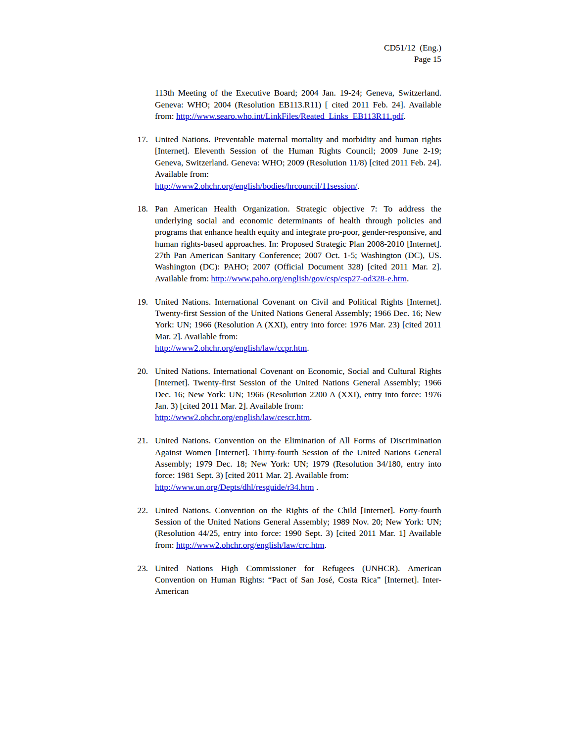CD51/12 (Eng.)
Page 15
113th Meeting of the Executive Board; 2004 Jan. 19-24; Geneva, Switzerland. Geneva: WHO; 2004 (Resolution EB113.R11) [ cited 2011 Feb. 24]. Available from: http://www.searo.who.int/LinkFiles/Reated_Links_EB113R11.pdf.
United Nations. Preventable maternal mortality and morbidity and human rights [Internet]. Eleventh Session of the Human Rights Council; 2009 June 2-19; Geneva, Switzerland. Geneva: WHO; 2009 (Resolution 11/8) [cited 2011 Feb. 24]. Available from:
http://www2.ohchr.org/english/bodies/hrcouncil/11session/.
Pan American Health Organization. Strategic objective 7: To address the underlying social and economic determinants of health through policies and programs that enhance health equity and integrate pro-poor, gender-responsive, and human rights-based approaches. In: Proposed Strategic Plan 2008-2010 [Internet]. 27th Pan American Sanitary Conference; 2007 Oct. 1-5; Washington (DC), US. Washington (DC): PAHO; 2007 (Official Document 328) [cited 2011 Mar. 2]. Available from: http://www.paho.org/english/gov/csp/csp27-od328-e.htm.
United Nations. International Covenant on Civil and Political Rights [Internet]. Twenty-first Session of the United Nations General Assembly; 1966 Dec. 16; New York: UN; 1966 (Resolution A (XXI), entry into force: 1976 Mar. 23) [cited 2011 Mar. 2]. Available from:
http://www2.ohchr.org/english/law/ccpr.htm.
United Nations. International Covenant on Economic, Social and Cultural Rights [Internet]. Twenty-first Session of the United Nations General Assembly; 1966 Dec. 16; New York: UN; 1966 (Resolution 2200 A (XXI), entry into force: 1976 Jan. 3) [cited 2011 Mar. 2]. Available from:
http://www2.ohchr.org/english/law/cescr.htm.
United Nations. Convention on the Elimination of All Forms of Discrimination Against Women [Internet]. Thirty-fourth Session of the United Nations General Assembly; 1979 Dec. 18; New York: UN; 1979 (Resolution 34/180, entry into force: 1981 Sept. 3) [cited 2011 Mar. 2]. Available from:
http://www.un.org/Depts/dhl/resguide/r34.htm .
United Nations. Convention on the Rights of the Child [Internet]. Forty-fourth Session of the United Nations General Assembly; 1989 Nov. 20; New York: UN; (Resolution 44/25, entry into force: 1990 Sept. 3) [cited 2011 Mar. 1] Available from: http://www2.ohchr.org/english/law/crc.htm.
United Nations High Commissioner for Refugees (UNHCR). American Convention on Human Rights: “Pact of San José, Costa Rica” [Internet]. Inter-American